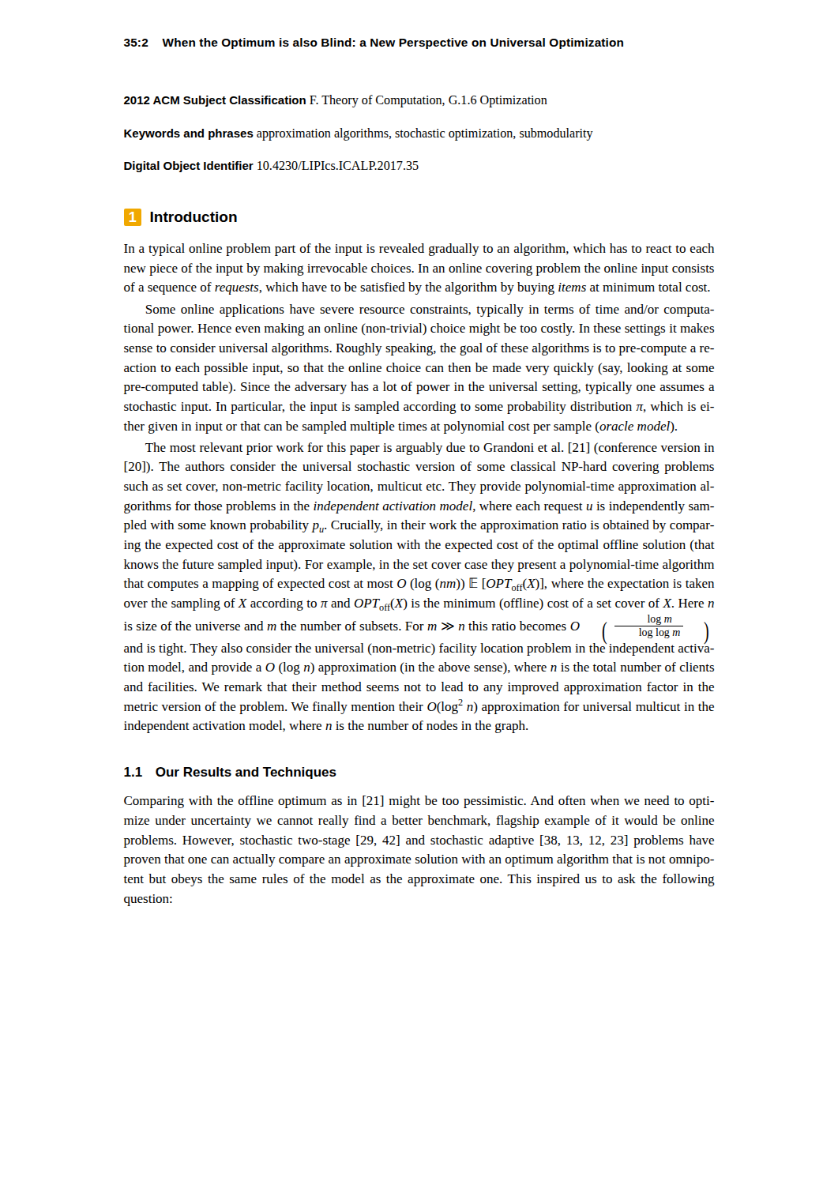35:2 When the Optimum is also Blind: a New Perspective on Universal Optimization
2012 ACM Subject Classification F. Theory of Computation, G.1.6 Optimization
Keywords and phrases approximation algorithms, stochastic optimization, submodularity
Digital Object Identifier 10.4230/LIPIcs.ICALP.2017.35
1 Introduction
In a typical online problem part of the input is revealed gradually to an algorithm, which has to react to each new piece of the input by making irrevocable choices. In an online covering problem the online input consists of a sequence of requests, which have to be satisfied by the algorithm by buying items at minimum total cost.
Some online applications have severe resource constraints, typically in terms of time and/or computational power. Hence even making an online (non-trivial) choice might be too costly. In these settings it makes sense to consider universal algorithms. Roughly speaking, the goal of these algorithms is to pre-compute a reaction to each possible input, so that the online choice can then be made very quickly (say, looking at some pre-computed table). Since the adversary has a lot of power in the universal setting, typically one assumes a stochastic input. In particular, the input is sampled according to some probability distribution π, which is either given in input or that can be sampled multiple times at polynomial cost per sample (oracle model).
The most relevant prior work for this paper is arguably due to Grandoni et al. [21] (conference version in [20]). The authors consider the universal stochastic version of some classical NP-hard covering problems such as set cover, non-metric facility location, multicut etc. They provide polynomial-time approximation algorithms for those problems in the independent activation model, where each request u is independently sampled with some known probability pu. Crucially, in their work the approximation ratio is obtained by comparing the expected cost of the approximate solution with the expected cost of the optimal offline solution (that knows the future sampled input). For example, in the set cover case they present a polynomial-time algorithm that computes a mapping of expected cost at most O (log (nm)) 𝔼 [OPToff(X)], where the expectation is taken over the sampling of X according to π and OPToff(X) is the minimum (offline) cost of a set cover of X. Here n is size of the universe and m the number of subsets. For m ≫ n this ratio becomes O (log m log log m) and is tight. They also consider the universal (non-metric) facility location problem in the independent activation model, and provide a O (log n) approximation (in the above sense), where n is the total number of clients and facilities. We remark that their method seems not to lead to any improved approximation factor in the metric version of the problem. We finally mention their O(log2 n) approximation for universal multicut in the independent activation model, where n is the number of nodes in the graph.
1.1 Our Results and Techniques
Comparing with the offline optimum as in [21] might be too pessimistic. And often when we need to optimize under uncertainty we cannot really find a better benchmark, flagship example of it would be online problems. However, stochastic two-stage [29, 42] and stochastic adaptive [38, 13, 12, 23] problems have proven that one can actually compare an approximate solution with an optimum algorithm that is not omnipotent but obeys the same rules of the model as the approximate one. This inspired us to ask the following question: